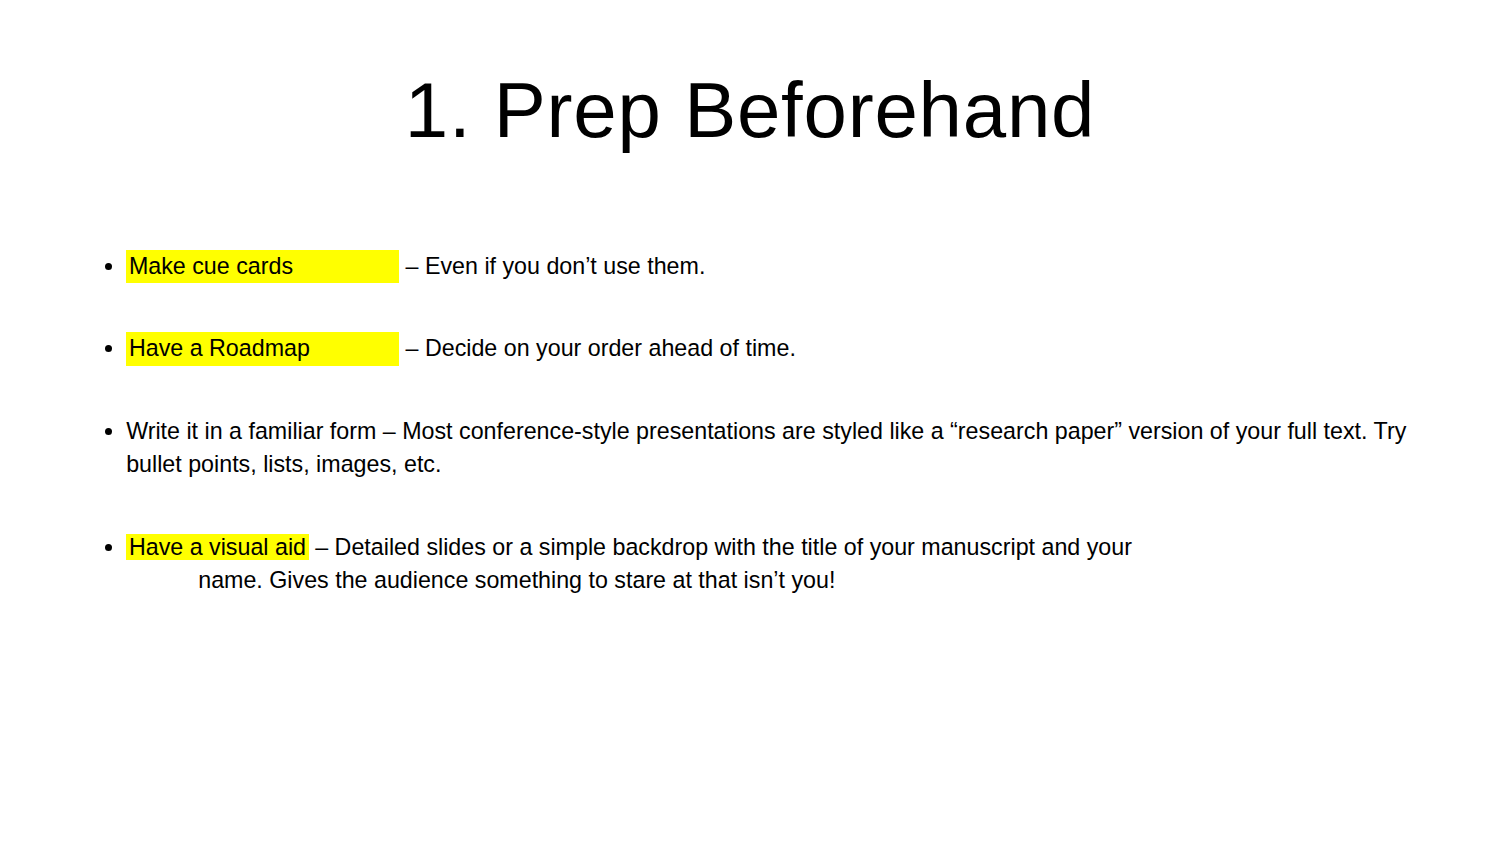1. Prep Beforehand
Make cue cards – Even if you don’t use them.
Have a Roadmap – Decide on your order ahead of time.
Write it in a familiar form – Most conference-style presentations are styled like a “research paper” version of your full text. Try bullet points, lists, images, etc.
Have a visual aid – Detailed slides or a simple backdrop with the title of your manuscript and your name. Gives the audience something to stare at that isn’t you!